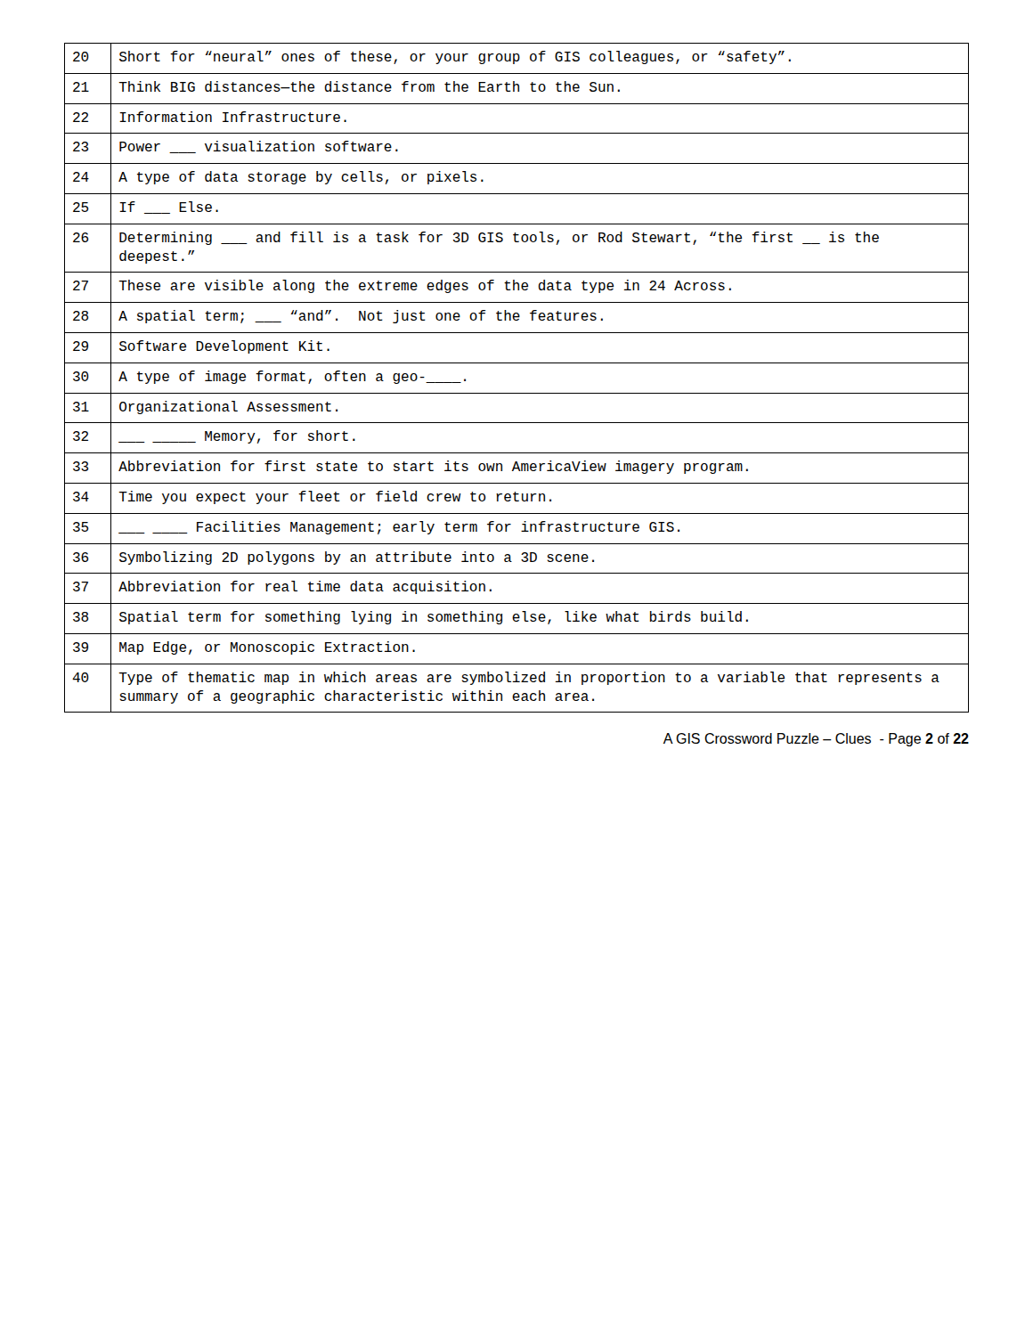| 20 | Short for “neural” ones of these, or your group of GIS colleagues, or “safety”. |
| 21 | Think BIG distances—the distance from the Earth to the Sun. |
| 22 | Information Infrastructure. |
| 23 | Power ___ visualization software. |
| 24 | A type of data storage by cells, or pixels. |
| 25 | If ___ Else. |
| 26 | Determining ___ and fill is a task for 3D GIS tools, or Rod Stewart, “the first __ is the deepest.” |
| 27 | These are visible along the extreme edges of the data type in 24 Across. |
| 28 | A spatial term; ___ “and”. Not just one of the features. |
| 29 | Software Development Kit. |
| 30 | A type of image format, often a geo-____. |
| 31 | Organizational Assessment. |
| 32 | ___ _____ Memory, for short. |
| 33 | Abbreviation for first state to start its own AmericaView imagery program. |
| 34 | Time you expect your fleet or field crew to return. |
| 35 | ___ ____ Facilities Management; early term for infrastructure GIS. |
| 36 | Symbolizing 2D polygons by an attribute into a 3D scene. |
| 37 | Abbreviation for real time data acquisition. |
| 38 | Spatial term for something lying in something else, like what birds build. |
| 39 | Map Edge, or Monoscopic Extraction. |
| 40 | Type of thematic map in which areas are symbolized in proportion to a variable that represents a summary of a geographic characteristic within each area. |
A GIS Crossword Puzzle – Clues - Page 2 of 22